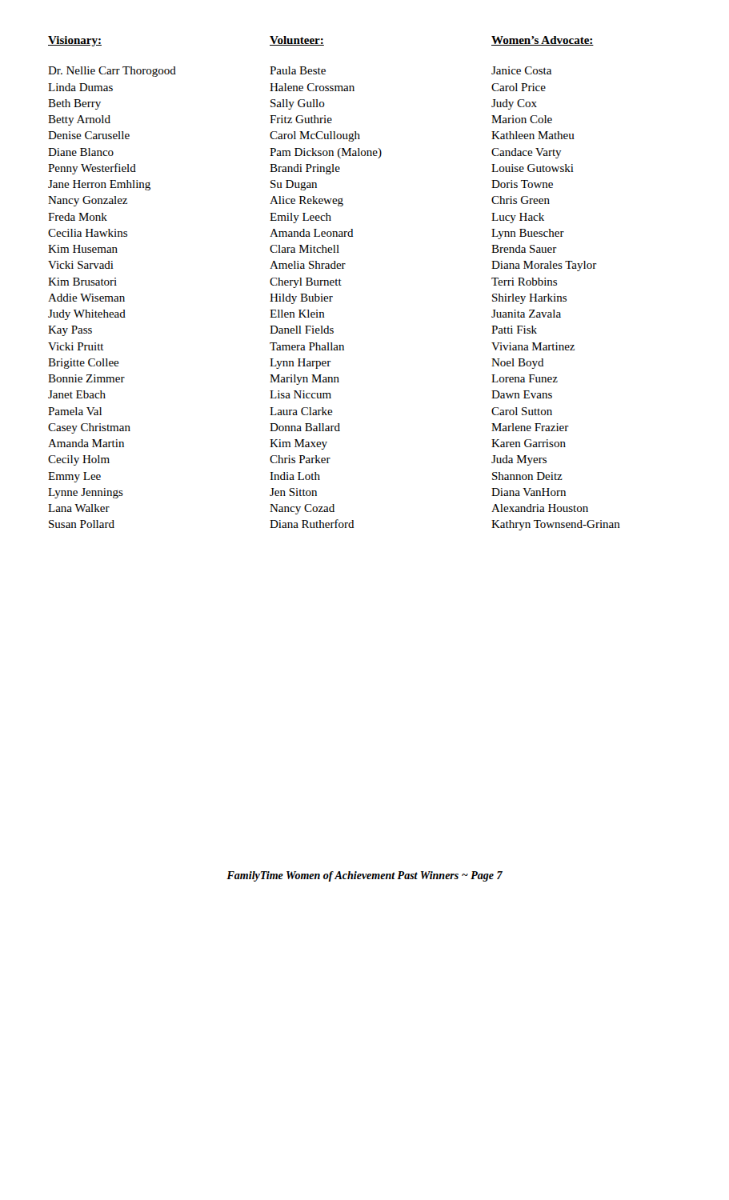Visionary:
Dr. Nellie Carr Thorogood
Linda Dumas
Beth Berry
Betty Arnold
Denise Caruselle
Diane Blanco
Penny Westerfield
Jane Herron Emhling
Nancy Gonzalez
Freda Monk
Cecilia Hawkins
Kim Huseman
Vicki Sarvadi
Kim Brusatori
Addie Wiseman
Judy Whitehead
Kay Pass
Vicki Pruitt
Brigitte Collee
Bonnie Zimmer
Janet Ebach
Pamela Val
Casey Christman
Amanda Martin
Cecily Holm
Emmy Lee
Lynne Jennings
Lana Walker
Susan Pollard
Volunteer:
Paula Beste
Halene Crossman
Sally Gullo
Fritz Guthrie
Carol McCullough
Pam Dickson (Malone)
Brandi Pringle
Su Dugan
Alice Rekeweg
Emily Leech
Amanda Leonard
Clara Mitchell
Amelia Shrader
Cheryl Burnett
Hildy Bubier
Ellen Klein
Danell Fields
Tamera Phallan
Lynn Harper
Marilyn Mann
Lisa Niccum
Laura Clarke
Donna Ballard
Kim Maxey
Chris Parker
India Loth
Jen Sitton
Nancy Cozad
Diana Rutherford
Women’s Advocate:
Janice Costa
Carol Price
Judy Cox
Marion Cole
Kathleen Matheu
Candace Varty
Louise Gutowski
Doris Towne
Chris Green
Lucy Hack
Lynn Buescher
Brenda Sauer
Diana Morales Taylor
Terri Robbins
Shirley Harkins
Juanita Zavala
Patti Fisk
Viviana Martinez
Noel Boyd
Lorena Funez
Dawn Evans
Carol Sutton
Marlene Frazier
Karen Garrison
Juda Myers
Shannon Deitz
Diana VanHorn
Alexandria Houston
Kathryn Townsend-Grinan
FamilyTime Women of Achievement Past Winners ~ Page 7